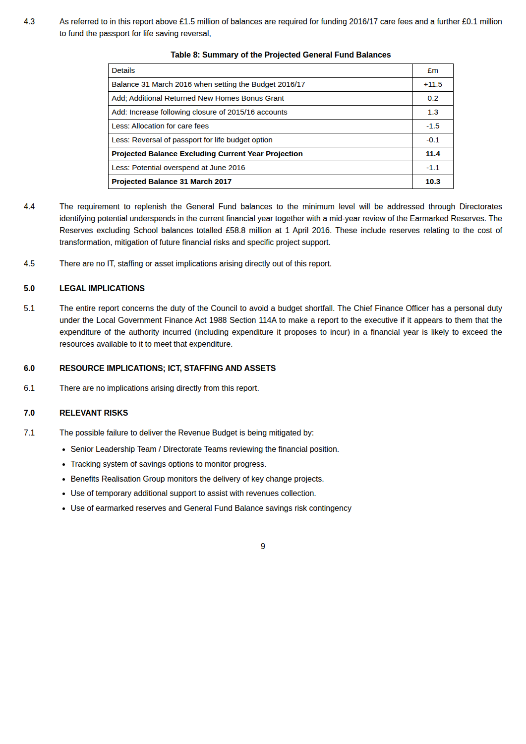4.3
As referred to in this report above £1.5 million of balances are required for funding 2016/17 care fees and a further £0.1 million to fund the passport for life saving reversal,
Table 8: Summary of the Projected General Fund Balances
| Details | £m |
| Balance 31 March 2016 when setting the Budget 2016/17 | +11.5 |
| Add; Additional Returned New Homes Bonus Grant | 0.2 |
| Add: Increase following closure of 2015/16 accounts | 1.3 |
| Less: Allocation for care fees | -1.5 |
| Less: Reversal of passport for life budget option | -0.1 |
| Projected Balance Excluding Current Year Projection | 11.4 |
| Less: Potential overspend at June 2016 | -1.1 |
| Projected Balance 31 March 2017 | 10.3 |
4.4
The requirement to replenish the General Fund balances to the minimum level will be addressed through Directorates identifying potential underspends in the current financial year together with a mid-year review of the Earmarked Reserves. The Reserves excluding School balances totalled £58.8 million at 1 April 2016. These include reserves relating to the cost of transformation, mitigation of future financial risks and specific project support.
4.5
There are no IT, staffing or asset implications arising directly out of this report.
5.0
Legal Implications
5.1
The entire report concerns the duty of the Council to avoid a budget shortfall. The Chief Finance Officer has a personal duty under the Local Government Finance Act 1988 Section 114A to make a report to the executive if it appears to them that the expenditure of the authority incurred (including expenditure it proposes to incur) in a financial year is likely to exceed the resources available to it to meet that expenditure.
6.0
Resource Implications; ICT, Staffing and Assets
6.1
There are no implications arising directly from this report.
7.0
Relevant Risks
7.1
The possible failure to deliver the Revenue Budget is being mitigated by:
Senior Leadership Team / Directorate Teams reviewing the financial position.
Tracking system of savings options to monitor progress.
Benefits Realisation Group monitors the delivery of key change projects.
Use of temporary additional support to assist with revenues collection.
Use of earmarked reserves and General Fund Balance savings risk contingency
9